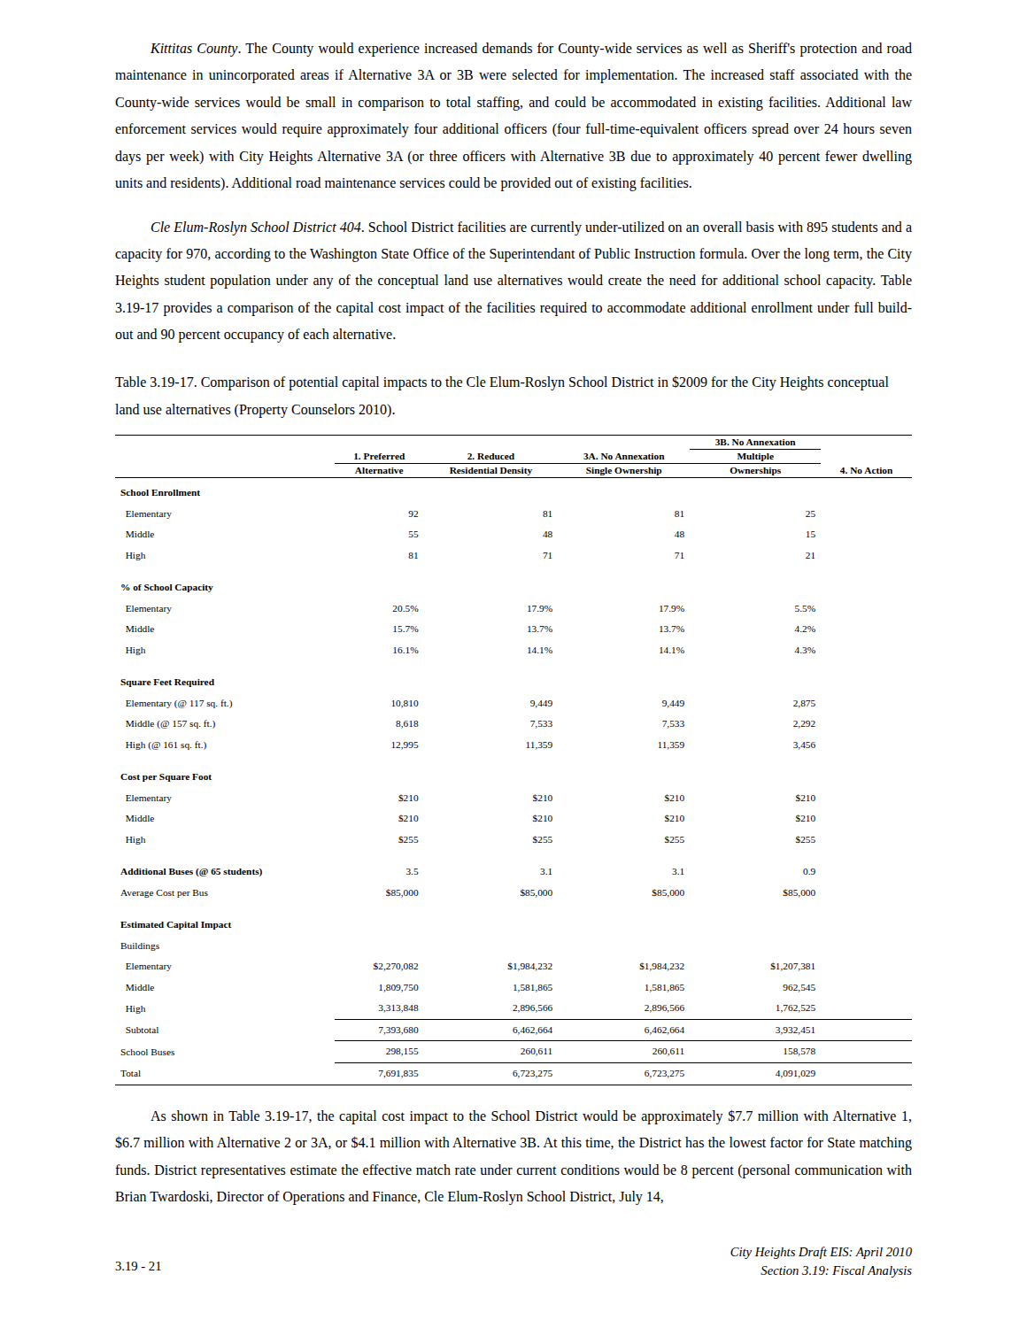Kittitas County. The County would experience increased demands for County-wide services as well as Sheriff's protection and road maintenance in unincorporated areas if Alternative 3A or 3B were selected for implementation. The increased staff associated with the County-wide services would be small in comparison to total staffing, and could be accommodated in existing facilities. Additional law enforcement services would require approximately four additional officers (four full-time-equivalent officers spread over 24 hours seven days per week) with City Heights Alternative 3A (or three officers with Alternative 3B due to approximately 40 percent fewer dwelling units and residents). Additional road maintenance services could be provided out of existing facilities.
Cle Elum-Roslyn School District 404. School District facilities are currently under-utilized on an overall basis with 895 students and a capacity for 970, according to the Washington State Office of the Superintendant of Public Instruction formula. Over the long term, the City Heights student population under any of the conceptual land use alternatives would create the need for additional school capacity. Table 3.19-17 provides a comparison of the capital cost impact of the facilities required to accommodate additional enrollment under full build-out and 90 percent occupancy of each alternative.
Table 3.19-17. Comparison of potential capital impacts to the Cle Elum-Roslyn School District in $2009 for the City Heights conceptual land use alternatives (Property Counselors 2010).
| | | | | 3B. No Annexation | |
| --- | --- | --- | --- | --- | --- |
| | 1. Preferred | 2. Reduced | 3A. No Annexation | Multiple | |
| | Alternative | Residential Density | Single Ownership | Ownerships | 4. No Action |
| School Enrollment |
| Elementary | 92 | 81 | 81 | 25 | |
| Middle | 55 | 48 | 48 | 15 | |
| High | 81 | 71 | 71 | 21 | |
| % of School Capacity |
| Elementary | 20.5% | 17.9% | 17.9% | 5.5% | |
| Middle | 15.7% | 13.7% | 13.7% | 4.2% | |
| High | 16.1% | 14.1% | 14.1% | 4.3% | |
| Square Feet Required |
| Elementary (@ 117 sq. ft.) | 10,810 | 9,449 | 9,449 | 2,875 | |
| Middle (@ 157 sq. ft.) | 8,618 | 7,533 | 7,533 | 2,292 | |
| High (@ 161 sq. ft.) | 12,995 | 11,359 | 11,359 | 3,456 | |
| Cost per Square Foot |
| Elementary | $210 | $210 | $210 | $210 | |
| Middle | $210 | $210 | $210 | $210 | |
| High | $255 | $255 | $255 | $255 | |
| Additional Buses (@ 65 students) | 3.5 | 3.1 | 3.1 | 0.9 | |
| Average Cost per Bus | $85,000 | $85,000 | $85,000 | $85,000 | |
| Estimated Capital Impact |
| Buildings | | | | | |
| Elementary | $2,270,082 | $1,984,232 | $1,984,232 | $1,207,381 | |
| Middle | 1,809,750 | 1,581,865 | 1,581,865 | 962,545 | |
| High | 3,313,848 | 2,896,566 | 2,896,566 | 1,762,525 | |
| Subtotal | 7,393,680 | 6,462,664 | 6,462,664 | 3,932,451 | |
| School Buses | 298,155 | 260,611 | 260,611 | 158,578 | |
| Total | 7,691,835 | 6,723,275 | 6,723,275 | 4,091,029 | |
As shown in Table 3.19-17, the capital cost impact to the School District would be approximately $7.7 million with Alternative 1, $6.7 million with Alternative 2 or 3A, or $4.1 million with Alternative 3B. At this time, the District has the lowest factor for State matching funds. District representatives estimate the effective match rate under current conditions would be 8 percent (personal communication with Brian Twardoski, Director of Operations and Finance, Cle Elum-Roslyn School District, July 14,
3.19 - 21
City Heights Draft EIS: April 2010
Section 3.19: Fiscal Analysis